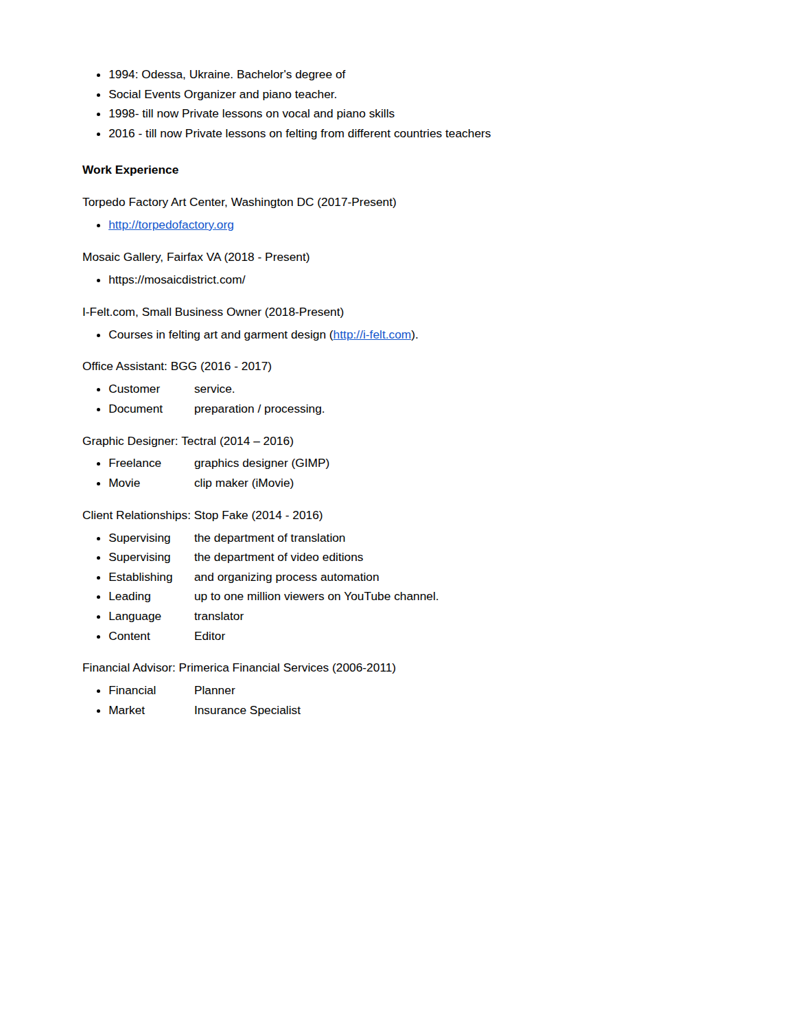1994: Odessa, Ukraine. Bachelor's degree of
Social Events Organizer and piano teacher.
1998- till now Private lessons on vocal and piano skills
2016 - till now Private lessons on felting from different countries teachers
Work Experience
Torpedo Factory Art Center, Washington DC (2017-Present)
http://torpedofactory.org
Mosaic Gallery, Fairfax VA (2018 - Present)
https://mosaicdistrict.com/
I-Felt.com, Small Business Owner (2018-Present)
Courses in felting art and garment design (http://i-felt.com).
Office Assistant: BGG (2016 - 2017)
Customerservice.
Documentpreparation / processing.
Graphic Designer: Tectral (2014 – 2016)
Freelancegraphics designer (GIMP)
Movieclip maker (iMovie)
Client Relationships: Stop Fake (2014 - 2016)
Supervisingthe department of translation
Supervisingthe department of video editions
Establishingand organizing process automation
Leadingup to one million viewers on YouTube channel.
Languagetranslator
Content Editor
Financial Advisor: Primerica Financial Services (2006-2011)
Financial Planner
Market Insurance Specialist